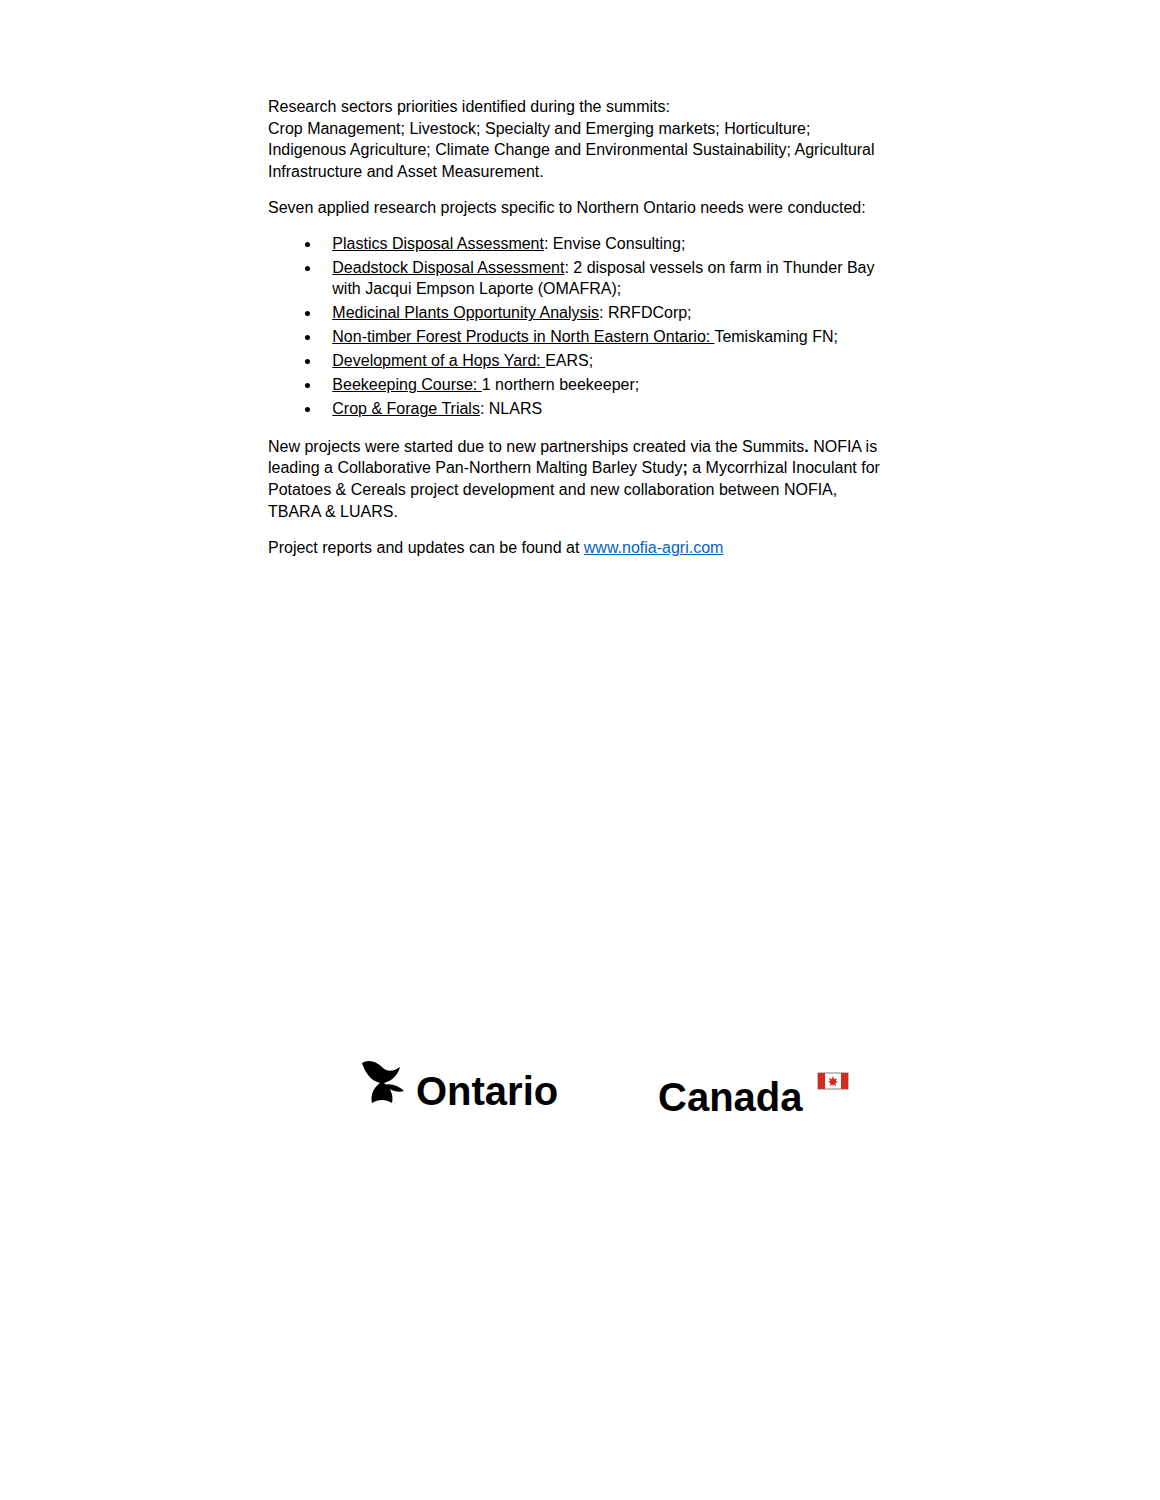Research sectors priorities identified during the summits:
Crop Management; Livestock; Specialty and Emerging markets; Horticulture; Indigenous Agriculture; Climate Change and Environmental Sustainability; Agricultural Infrastructure and Asset Measurement.
Seven applied research projects specific to Northern Ontario needs were conducted:
Plastics Disposal Assessment: Envise Consulting;
Deadstock Disposal Assessment: 2 disposal vessels on farm in Thunder Bay with Jacqui Empson Laporte (OMAFRA);
Medicinal Plants Opportunity Analysis: RRFDCorp;
Non-timber Forest Products in North Eastern Ontario: Temiskaming FN;
Development of a Hops Yard: EARS;
Beekeeping Course: 1 northern beekeeper;
Crop & Forage Trials: NLARS
New projects were started due to new partnerships created via the Summits. NOFIA is leading a Collaborative Pan-Northern Malting Barley Study; a Mycorrhizal Inoculant for Potatoes & Cereals project development and new collaboration between NOFIA, TBARA & LUARS.
Project reports and updates can be found at www.nofia-agri.com
Ontario
Canada